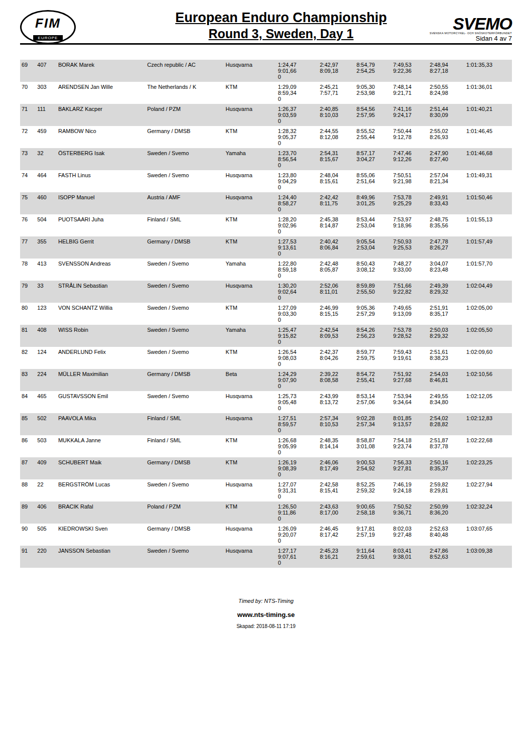FIM
EUROPE
European Enduro Championship
Round 3, Sweden, Day 1
SVEMO
SVENSKA MOTORCYKEL- OCH SNÖSKOTERFÖRBUNDET
Sidan 4 av 7
| 69 | 407 | BORAK Marek | Czech republic / AC | Husqvarna | 1:24,47 9:01,66 0 | 2:42,97 8:09,18 | 8:54,79 2:54,25 | 7:49,53 9:22,36 | 2:48,94 8:27,18 | 1:01:35,33 |
| 70 | 303 | ARENDSEN Jan Wille | The Netherlands / K | KTM | 1:29,09 8:59,34 0 | 2:45,21 7:57,71 | 9:05,30 2:53,98 | 7:48,14 9:21,71 | 2:50,55 8:24,98 | 1:01:36,01 |
| 71 | 111 | BAKLARZ Kacper | Poland / PZM | Husqvarna | 1:26,37 9:03,59 0 | 2:40,85 8:10,03 | 8:54,56 2:57,95 | 7:41,16 9:24,17 | 2:51,44 8:30,09 | 1:01:40,21 |
| 72 | 459 | RAMBOW Nico | Germany / DMSB | KTM | 1:28,32 9:05,37 0 | 2:44,55 8:12,08 | 8:55,52 2:55,44 | 7:50,44 9:12,78 | 2:55,02 8:26,93 | 1:01:46,45 |
| 73 | 32 | ÖSTERBERG Isak | Sweden / Svemo | Yamaha | 1:23,70 8:56,54 0 | 2:54,31 8:15,67 | 8:57,17 3:04,27 | 7:47,46 9:12,26 | 2:47,90 8:27,40 | 1:01:46,68 |
| 74 | 464 | FASTH Linus | Sweden / Svemo | Husqvarna | 1:23,80 9:04,29 0 | 2:48,04 8:15,61 | 8:55,06 2:51,64 | 7:50,51 9:21,98 | 2:57,04 8:21,34 | 1:01:49,31 |
| 75 | 460 | ISOPP Manuel | Austria / AMF | Husqvarna | 1:24,40 8:58,27 0 | 2:42,42 8:11,75 | 8:49,96 3:01,25 | 7:53,78 9:25,29 | 2:49,91 8:33,43 | 1:01:50,46 |
| 76 | 504 | PUOTSAARI Juha | Finland / SML | KTM | 1:28,20 9:02,96 0 | 2:45,38 8:14,87 | 8:53,44 2:53,04 | 7:53,97 9:18,96 | 2:48,75 8:35,56 | 1:01:55,13 |
| 77 | 355 | HELBIG Gerrit | Germany / DMSB | KTM | 1:27,53 9:13,61 0 | 2:40,42 8:06,84 | 9:05,54 2:53,04 | 7:50,93 9:25,53 | 2:47,78 8:26,27 | 1:01:57,49 |
| 78 | 413 | SVENSSON Andreas | Sweden / Svemo | Yamaha | 1:22,80 8:59,18 0 | 2:42,48 8:05,87 | 8:50,43 3:08,12 | 7:48,27 9:33,00 | 3:04,07 8:23,48 | 1:01:57,70 |
| 79 | 33 | STRÅLIN Sebastian | Sweden / Svemo | Husqvarna | 1:30,20 9:02,64 0 | 2:52,06 8:11,01 | 8:59,89 2:55,50 | 7:51,66 9:22,82 | 2:49,39 8:29,32 | 1:02:04,49 |
| 80 | 123 | VON SCHANTZ Willia | Sweden / Svemo | KTM | 1:27,09 9:03,30 0 | 2:46,99 8:15,15 | 9:05,36 2:57,29 | 7:49,65 9:13,09 | 2:51,91 8:35,17 | 1:02:05,00 |
| 81 | 408 | WISS Robin | Sweden / Svemo | Yamaha | 1:25,47 9:15,82 0 | 2:42,54 8:09,53 | 8:54,26 2:56,23 | 7:53,78 9:28,52 | 2:50,03 8:29,32 | 1:02:05,50 |
| 82 | 124 | ANDERLUND Felix | Sweden / Svemo | KTM | 1:26,54 9:08,03 0 | 2:42,37 8:04,26 | 8:59,77 2:59,75 | 7:59,43 9:19,61 | 2:51,61 8:38,23 | 1:02:09,60 |
| 83 | 224 | MÜLLER Maximilian | Germany / DMSB | Beta | 1:24,29 9:07,90 0 | 2:39,22 8:08,58 | 8:54,72 2:55,41 | 7:51,92 9:27,68 | 2:54,03 8:46,81 | 1:02:10,56 |
| 84 | 465 | GUSTAVSSON Emil | Sweden / Svemo | Husqvarna | 1:25,73 9:05,48 0 | 2:43,99 8:13,72 | 8:53,14 2:57,06 | 7:53,94 9:34,64 | 2:49,55 8:34,80 | 1:02:12,05 |
| 85 | 502 | PAAVOLA Mika | Finland / SML | Husqvarna | 1:27,51 8:59,57 0 | 2:57,34 8:10,53 | 9:02,28 2:57,34 | 8:01,85 9:13,57 | 2:54,02 8:28,82 | 1:02:12,83 |
| 86 | 503 | MUKKALA Janne | Finland / SML | KTM | 1:26,68 9:05,99 0 | 2:48,35 8:14,14 | 8:58,87 3:01,08 | 7:54,18 9:23,74 | 2:51,87 8:37,78 | 1:02:22,68 |
| 87 | 409 | SCHUBERT Maik | Germany / DMSB | KTM | 1:26,19 9:08,39 0 | 2:46,06 8:17,49 | 9:00,53 2:54,92 | 7:56,33 9:27,81 | 2:50,16 8:35,37 | 1:02:23,25 |
| 88 | 22 | BERGSTRÖM Lucas | Sweden / Svemo | Husqvarna | 1:27,07 9:31,31 0 | 2:42,58 8:15,41 | 8:52,25 2:59,32 | 7:46,19 9:24,18 | 2:59,82 8:29,81 | 1:02:27,94 |
| 89 | 406 | BRACIK Rafal | Poland / PZM | KTM | 1:26,50 9:11,86 0 | 2:43,63 8:17,00 | 9:00,65 2:58,18 | 7:50,52 9:36,71 | 2:50,99 8:36,20 | 1:02:32,24 |
| 90 | 505 | KIEDROWSKI Sven | Germany / DMSB | Husqvarna | 1:26,09 9:20,07 0 | 2:46,45 8:17,42 | 9:17,81 2:57,19 | 8:02,03 9:27,48 | 2:52,63 8:40,48 | 1:03:07,65 |
| 91 | 220 | JANSSON Sebastian | Sweden / Svemo | Husqvarna | 1:27,17 9:07,61 0 | 2:45,23 8:16,21 | 9:11,64 2:59,61 | 8:03,41 9:38,01 | 2:47,86 8:52,63 | 1:03:09,38 |
Timed by: NTS-Timing
www.nts-timing.se
Skapad: 2018-08-11 17:19